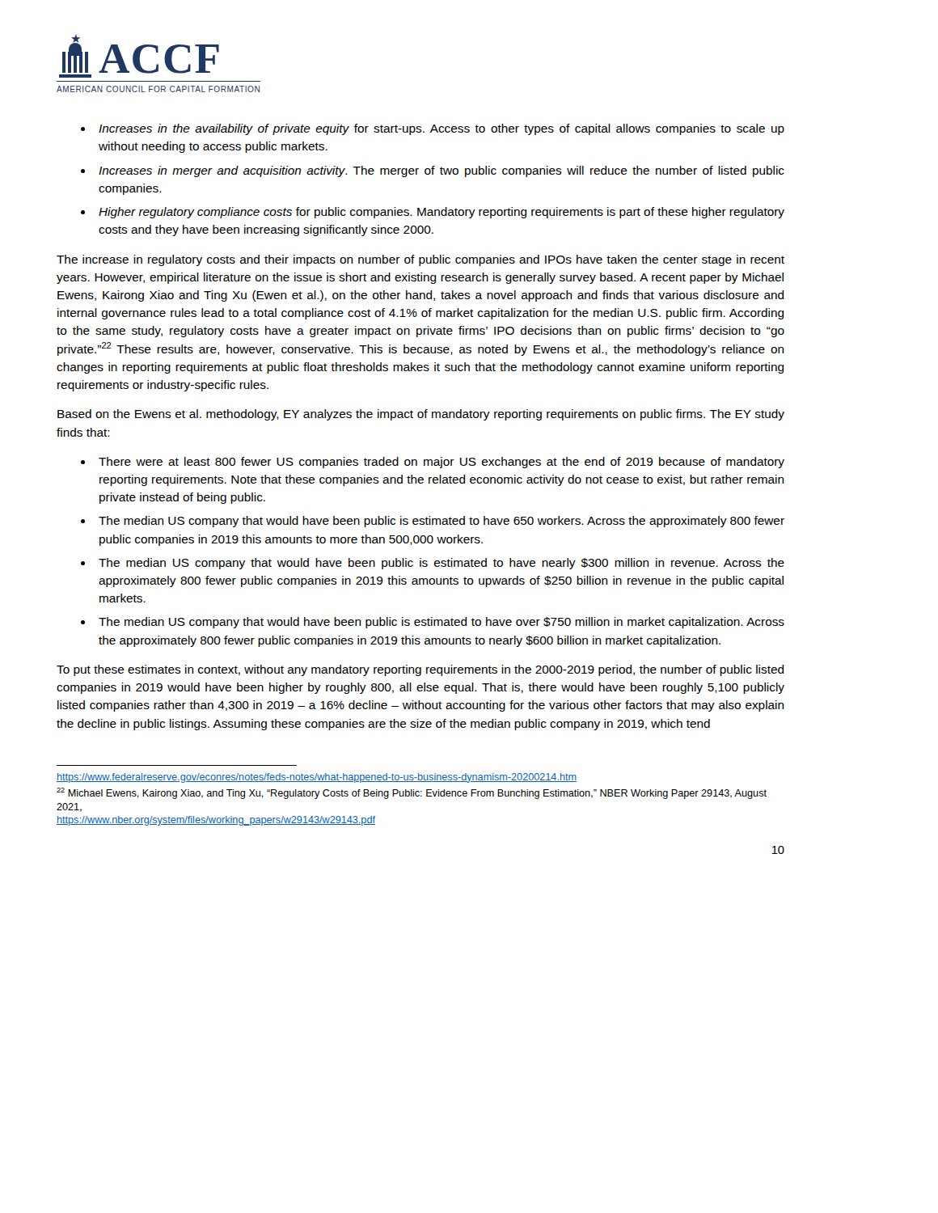★
ACCF
AMERICAN COUNCIL FOR CAPITAL FORMATION
Increases in the availability of private equity for start-ups. Access to other types of capital allows companies to scale up without needing to access public markets.
Increases in merger and acquisition activity. The merger of two public companies will reduce the number of listed public companies.
Higher regulatory compliance costs for public companies. Mandatory reporting requirements is part of these higher regulatory costs and they have been increasing significantly since 2000.
The increase in regulatory costs and their impacts on number of public companies and IPOs have taken the center stage in recent years. However, empirical literature on the issue is short and existing research is generally survey based. A recent paper by Michael Ewens, Kairong Xiao and Ting Xu (Ewen et al.), on the other hand, takes a novel approach and finds that various disclosure and internal governance rules lead to a total compliance cost of 4.1% of market capitalization for the median U.S. public firm. According to the same study, regulatory costs have a greater impact on private firms’ IPO decisions than on public firms’ decision to “go private.”22 These results are, however, conservative. This is because, as noted by Ewens et al., the methodology’s reliance on changes in reporting requirements at public float thresholds makes it such that the methodology cannot examine uniform reporting requirements or industry-specific rules.
Based on the Ewens et al. methodology, EY analyzes the impact of mandatory reporting requirements on public firms. The EY study finds that:
There were at least 800 fewer US companies traded on major US exchanges at the end of 2019 because of mandatory reporting requirements. Note that these companies and the related economic activity do not cease to exist, but rather remain private instead of being public.
The median US company that would have been public is estimated to have 650 workers. Across the approximately 800 fewer public companies in 2019 this amounts to more than 500,000 workers.
The median US company that would have been public is estimated to have nearly $300 million in revenue. Across the approximately 800 fewer public companies in 2019 this amounts to upwards of $250 billion in revenue in the public capital markets.
The median US company that would have been public is estimated to have over $750 million in market capitalization. Across the approximately 800 fewer public companies in 2019 this amounts to nearly $600 billion in market capitalization.
To put these estimates in context, without any mandatory reporting requirements in the 2000-2019 period, the number of public listed companies in 2019 would have been higher by roughly 800, all else equal. That is, there would have been roughly 5,100 publicly listed companies rather than 4,300 in 2019 – a 16% decline – without accounting for the various other factors that may also explain the decline in public listings. Assuming these companies are the size of the median public company in 2019, which tend
https://www.federalreserve.gov/econres/notes/feds-notes/what-happened-to-us-business-dynamism-20200214.htm
22 Michael Ewens, Kairong Xiao, and Ting Xu, “Regulatory Costs of Being Public: Evidence From Bunching Estimation,” NBER Working Paper 29143, August 2021,
https://www.nber.org/system/files/working_papers/w29143/w29143.pdf
10